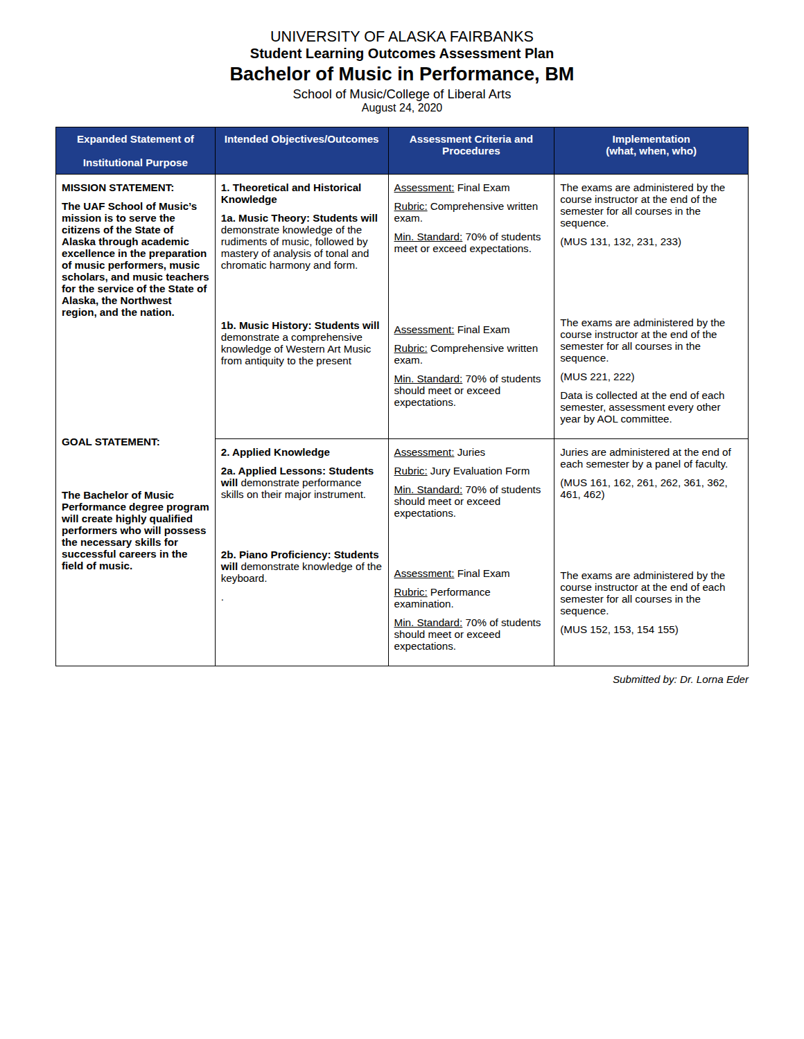UNIVERSITY OF ALASKA FAIRBANKS
Student Learning Outcomes Assessment Plan
Bachelor of Music in Performance, BM
School of Music/College of Liberal Arts
August 24, 2020
| Expanded Statement of Institutional Purpose | Intended Objectives/Outcomes | Assessment Criteria and Procedures | Implementation (what, when, who) |
| --- | --- | --- | --- |
| MISSION STATEMENT: The UAF School of Music’s mission is to serve the citizens of the State of Alaska through academic excellence in the preparation of music performers, music scholars, and music teachers for the service of the State of Alaska, the Northwest region, and the nation. GOAL STATEMENT: The Bachelor of Music Performance degree program will create highly qualified performers who will possess the necessary skills for successful careers in the field of music. | 1. Theoretical and Historical Knowledge 1a. Music Theory: Students will demonstrate knowledge of the rudiments of music, followed by mastery of analysis of tonal and chromatic harmony and form. 1b. Music History: Students will demonstrate a comprehensive knowledge of Western Art Music from antiquity to the present | Assessment: Final Exam Rubric: Comprehensive written exam. Min. Standard: 70% of students meet or exceed expectations. Assessment: Final Exam Rubric: Comprehensive written exam. Min. Standard: 70% of students should meet or exceed expectations. | The exams are administered by the course instructor at the end of the semester for all courses in the sequence. (MUS 131, 132, 231, 233) The exams are administered by the course instructor at the end of the semester for all courses in the sequence. (MUS 221, 222) Data is collected at the end of each semester, assessment every other year by AOL committee. |
| 2. Applied Knowledge 2a. Applied Lessons: Students will demonstrate performance skills on their major instrument. 2b. Piano Proficiency: Students will demonstrate knowledge of the keyboard. . | Assessment: Juries Rubric: Jury Evaluation Form Min. Standard: 70% of students should meet or exceed expectations. Assessment: Final Exam Rubric: Performance examination. Min. Standard: 70% of students should meet or exceed expectations. | Juries are administered at the end of each semester by a panel of faculty. (MUS 161, 162, 261, 262, 361, 362, 461, 462) The exams are administered by the course instructor at the end of each semester for all courses in the sequence. (MUS 152, 153, 154 155) |
Submitted by: Dr. Lorna Eder